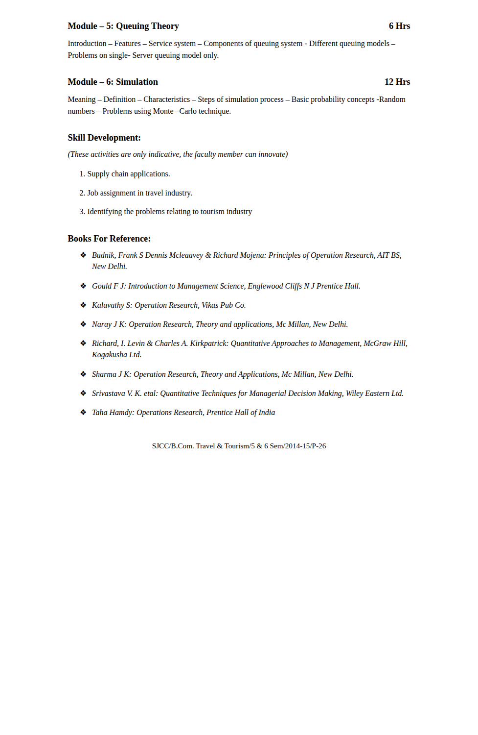Module – 5: Queuing Theory 6 Hrs
Introduction – Features – Service system – Components of queuing system - Different queuing models – Problems on single- Server queuing model only.
Module – 6: Simulation 12 Hrs
Meaning – Definition – Characteristics – Steps of simulation process – Basic probability concepts -Random numbers – Problems using Monte –Carlo technique.
Skill Development:
(These activities are only indicative, the faculty member can innovate)
Supply chain applications.
Job assignment in travel industry.
Identifying the problems relating to tourism industry
Books For Reference:
Budnik, Frank S Dennis Mcleaavey & Richard Mojena: Principles of Operation Research, AIT BS, New Delhi.
Gould F J: Introduction to Management Science, Englewood Cliffs N J Prentice Hall.
Kalavathy S: Operation Research, Vikas Pub Co.
Naray J K: Operation Research, Theory and applications, Mc Millan, New Delhi.
Richard, I. Levin & Charles A. Kirkpatrick: Quantitative Approaches to Management, McGraw Hill, Kogakusha Ltd.
Sharma J K: Operation Research, Theory and Applications, Mc Millan, New Delhi.
Srivastava V. K. etal: Quantitative Techniques for Managerial Decision Making, Wiley Eastern Ltd.
Taha Hamdy: Operations Research, Prentice Hall of India
SJCC/B.Com. Travel & Tourism/5 & 6 Sem/2014-15/P-26